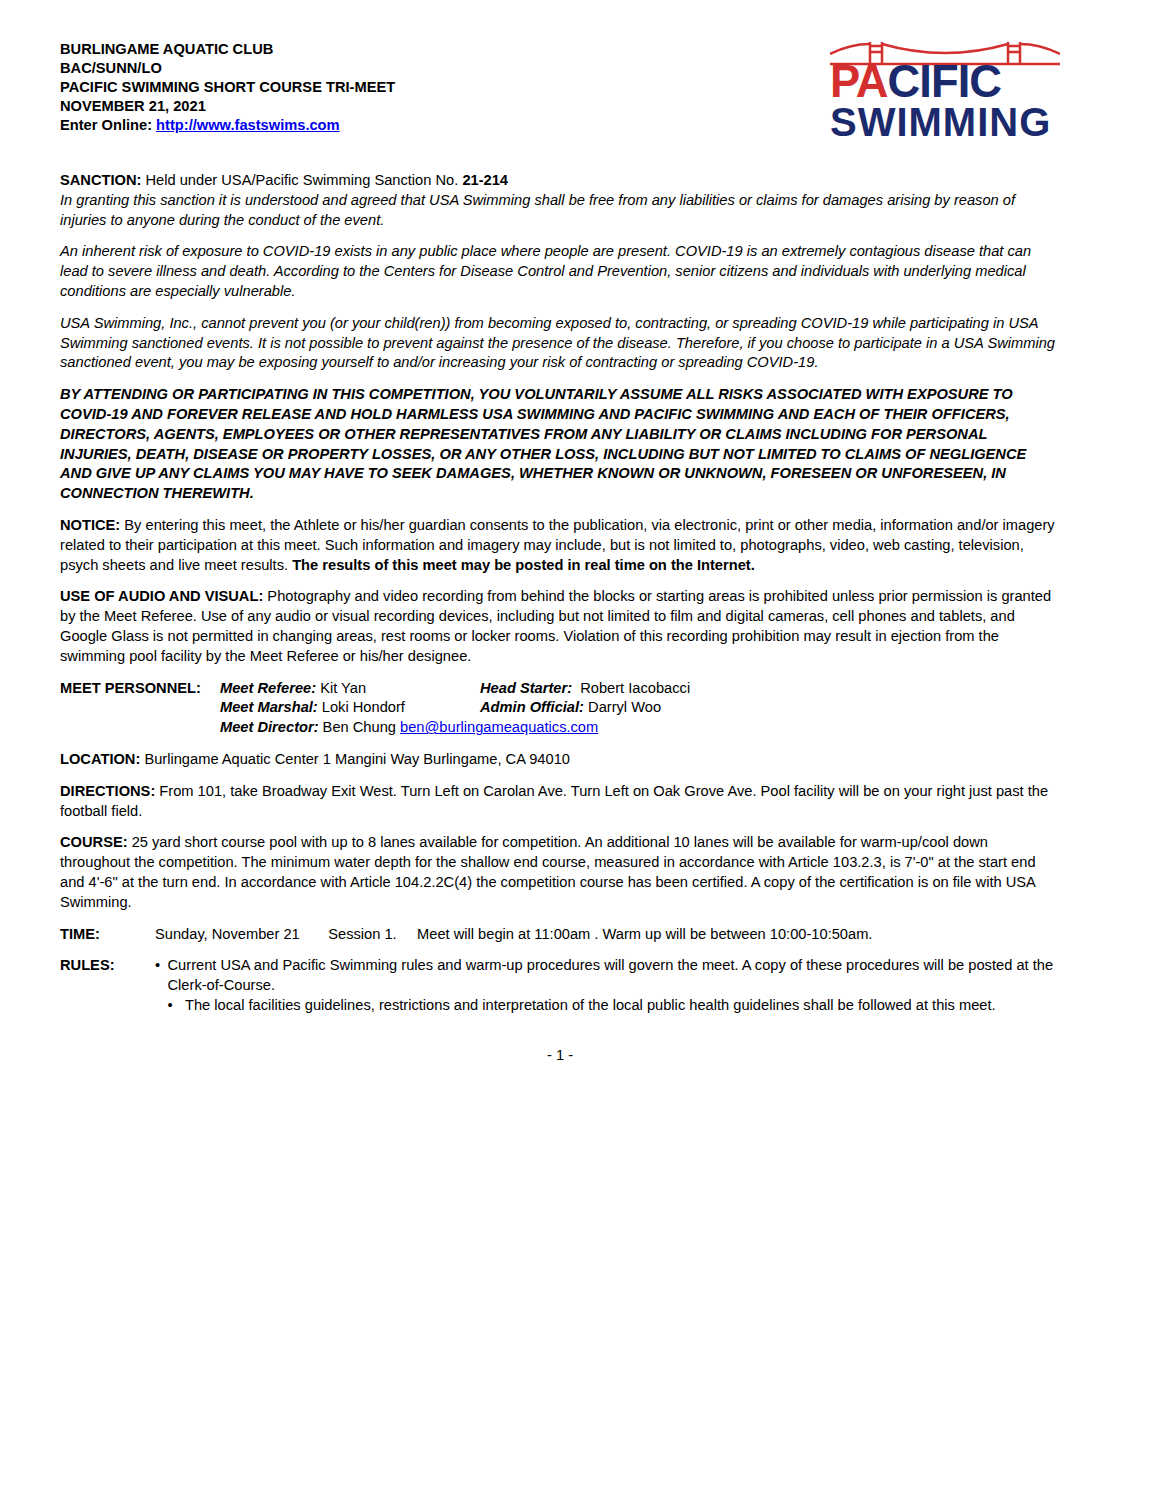BURLINGAME AQUATIC CLUB
BAC/SUNN/LO
PACIFIC SWIMMING SHORT COURSE TRI-MEET
NOVEMBER 21, 2021
Enter Online: http://www.fastswims.com
PACIFIC
SWIMMING
SANCTION: Held under USA/Pacific Swimming Sanction No. 21-214
In granting this sanction it is understood and agreed that USA Swimming shall be free from any liabilities or claims for damages arising by reason of injuries to anyone during the conduct of the event.
An inherent risk of exposure to COVID-19 exists in any public place where people are present. COVID-19 is an extremely contagious disease that can lead to severe illness and death. According to the Centers for Disease Control and Prevention, senior citizens and individuals with underlying medical conditions are especially vulnerable.
USA Swimming, Inc., cannot prevent you (or your child(ren)) from becoming exposed to, contracting, or spreading COVID-19 while participating in USA Swimming sanctioned events. It is not possible to prevent against the presence of the disease. Therefore, if you choose to participate in a USA Swimming sanctioned event, you may be exposing yourself to and/or increasing your risk of contracting or spreading COVID-19.
BY ATTENDING OR PARTICIPATING IN THIS COMPETITION, YOU VOLUNTARILY ASSUME ALL RISKS ASSOCIATED WITH EXPOSURE TO COVID-19 AND FOREVER RELEASE AND HOLD HARMLESS USA SWIMMING AND PACIFIC SWIMMING AND EACH OF THEIR OFFICERS, DIRECTORS, AGENTS, EMPLOYEES OR OTHER REPRESENTATIVES FROM ANY LIABILITY OR CLAIMS INCLUDING FOR PERSONAL INJURIES, DEATH, DISEASE OR PROPERTY LOSSES, OR ANY OTHER LOSS, INCLUDING BUT NOT LIMITED TO CLAIMS OF NEGLIGENCE AND GIVE UP ANY CLAIMS YOU MAY HAVE TO SEEK DAMAGES, WHETHER KNOWN OR UNKNOWN, FORESEEN OR UNFORESEEN, IN CONNECTION THEREWITH.
NOTICE: By entering this meet, the Athlete or his/her guardian consents to the publication, via electronic, print or other media, information and/or imagery related to their participation at this meet. Such information and imagery may include, but is not limited to, photographs, video, web casting, television, psych sheets and live meet results. The results of this meet may be posted in real time on the Internet.
USE OF AUDIO AND VISUAL: Photography and video recording from behind the blocks or starting areas is prohibited unless prior permission is granted by the Meet Referee. Use of any audio or visual recording devices, including but not limited to film and digital cameras, cell phones and tablets, and Google Glass is not permitted in changing areas, rest rooms or locker rooms. Violation of this recording prohibition may result in ejection from the swimming pool facility by the Meet Referee or his/her designee.
| MEET PERSONNEL: | Meet Referee: Kit Yan | Head Starter: Robert Iacobacci |
| | Meet Marshal: Loki Hondorf | Admin Official: Darryl Woo |
| | Meet Director: Ben Chung ben@burlingameaquatics.com |
LOCATION: Burlingame Aquatic Center 1 Mangini Way Burlingame, CA 94010
DIRECTIONS: From 101, take Broadway Exit West. Turn Left on Carolan Ave. Turn Left on Oak Grove Ave. Pool facility will be on your right just past the football field.
COURSE: 25 yard short course pool with up to 8 lanes available for competition. An additional 10 lanes will be available for warm-up/cool down throughout the competition. The minimum water depth for the shallow end course, measured in accordance with Article 103.2.3, is 7'-0" at the start end and 4'-6" at the turn end. In accordance with Article 104.2.2C(4) the competition course has been certified. A copy of the certification is on file with USA Swimming.
TIME:
Sunday, November 21 Session 1. Meet will begin at 11:00am . Warm up will be between 10:00-10:50am.
RULES:
•
Current USA and Pacific Swimming rules and warm-up procedures will govern the meet. A copy of these procedures will be posted at the Clerk-of-Course.
•
The local facilities guidelines, restrictions and interpretation of the local public health guidelines shall be followed at this meet.
- 1 -